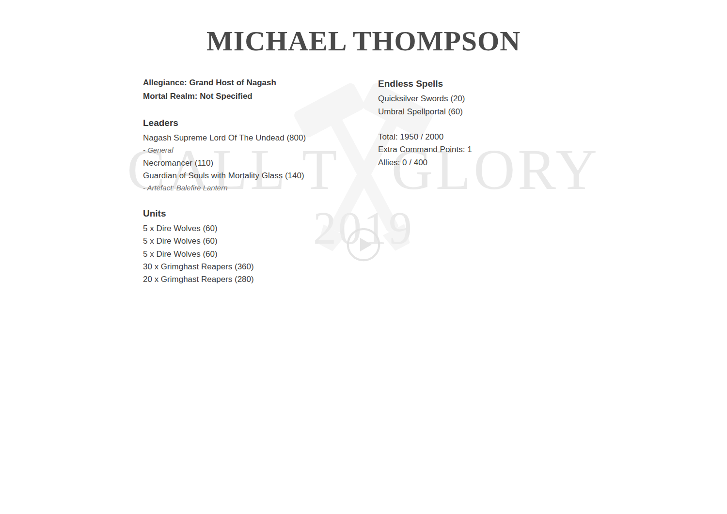CALL T GLORY
2019
Michael Thompson
Allegiance: Grand Host of Nagash
Mortal Realm: Not Specified
Leaders
Nagash Supreme Lord Of The Undead (800)
- General
Necromancer (110)
Guardian of Souls with Mortality Glass (140)
- Artefact: Balefire Lantern
Units
5 x Dire Wolves (60)
5 x Dire Wolves (60)
5 x Dire Wolves (60)
30 x Grimghast Reapers (360)
20 x Grimghast Reapers (280)
Endless Spells
Quicksilver Swords (20)
Umbral Spellportal (60)
Total: 1950 / 2000
Extra Command Points: 1
Allies: 0 / 400